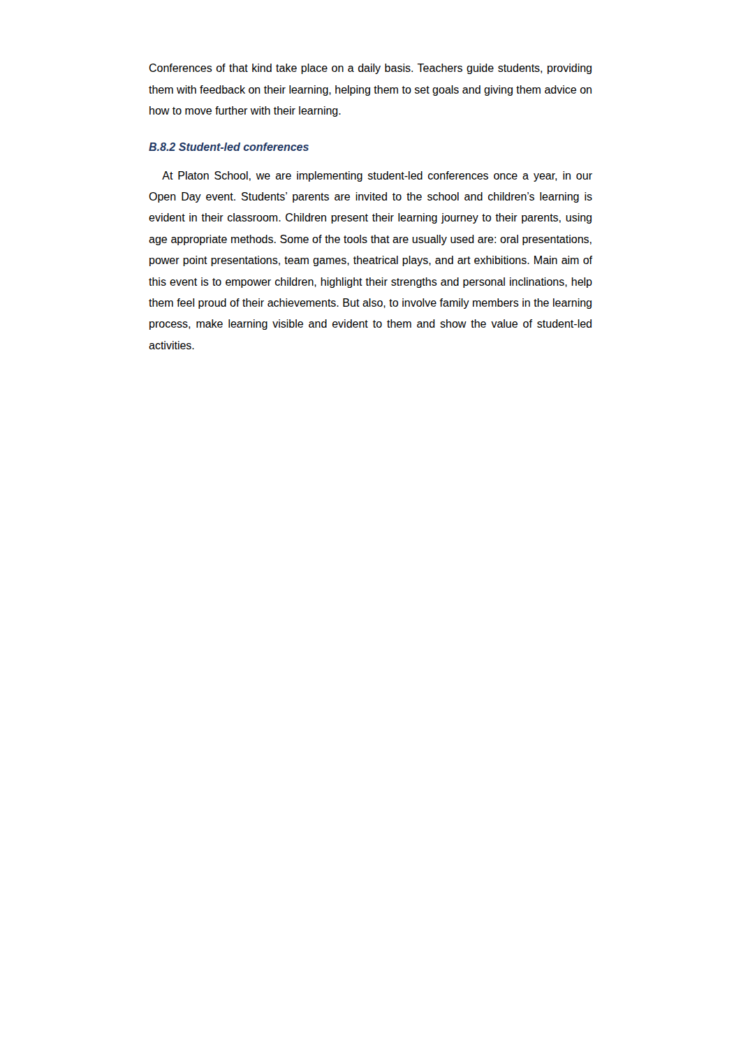Conferences of that kind take place on a daily basis. Teachers guide students, providing them with feedback on their learning, helping them to set goals and giving them advice on how to move further with their learning.
B.8.2 Student-led conferences
At Platon School, we are implementing student-led conferences once a year, in our Open Day event. Students’ parents are invited to the school and children’s learning is evident in their classroom. Children present their learning journey to their parents, using age appropriate methods. Some of the tools that are usually used are: oral presentations, power point presentations, team games, theatrical plays, and art exhibitions. Main aim of this event is to empower children, highlight their strengths and personal inclinations, help them feel proud of their achievements. But also, to involve family members in the learning process, make learning visible and evident to them and show the value of student-led activities.